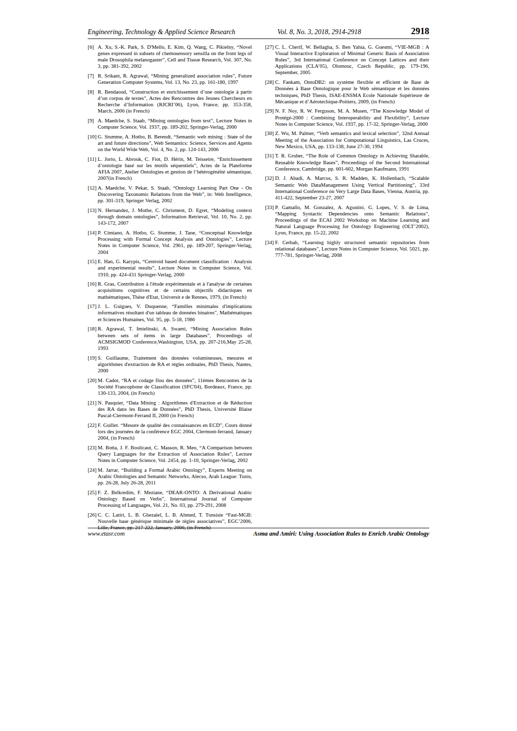Engineering, Technology & Applied Science Research Vol. 8, No. 3, 2018, 2914-2918 2918
[6] A. Xu, S.-K. Park, S. D'Mello, E. Kim, Q. Wang, C. Pikielny, “Novel genes expressed in subsets of chemosensory sensilla on the front legs of male Drosophila melanogaster”, Cell and Tissue Research, Vol. 307, No. 3, pp. 381-392, 2002
[7] R. Srikant, R. Agrawal, “Mining generalized association rules”, Future Generation Computer Systems, Vol. 13, No. 23, pp. 161-180, 1997
[8] R. Bendaoud, “Construction et enrichissement d’une ontologie à partir d’un corpus de textes”, Actes des Rencontres des Jeunes Chercheurs en Recherche d’Information (RJCRI’06), Lyon, France, pp. 353-358, March, 2006 (in French)
[9] A. Maedche, S. Staab, “Mining ontologies from text”, Lecture Notes in Computer Science, Vol. 1937, pp. 189-202, Springer-Verlag, 2000
[10] G. Stumme, A. Hotho, B. Berendt, “Semantic web mining : State of the art and future directions”, Web Semantics: Science, Services and Agents on the World Wide Web, Vol. 4, No. 2, pp. 124-143, 2006
[11] L. Jorio, L. Abrouk, C. Fiot, D. Hérin, M. Teisseire, “Enrichissement d’ontologie basé sur les motifs séquentiels”, Actes de la Plateforme AFIA 2007, Atelier Ontologies et gestion de l’hétérogénéité sémantique, 2007(in French)
[12] A. Maedche, V. Pekar, S. Staab, “Ontology Learning Part One - On Discovering Taxonomic Relations from the Web”, in: Web Intelligence, pp. 301-319, Springer Verlag, 2002
[13] N. Hernandez, J. Mothe, C. Chrisment, D. Egret, “Modeling context through domain ontologies”, Information Retrieval, Vol. 10, No. 2, pp. 143-172, 2007
[14] P. Cimiano, A. Hotho, G. Stumme, J. Tane, “Conceptual Knowledge Processing with Formal Concept Analysis and Ontologies”, Lecture Notes in Computer Science, Vol. 2961, pp. 189-207, Springer-Verlag, 2004
[15] E. Han, G. Karypis, “Centroid based document classification : Analysis and experimental results”, Lecture Notes in Computer Science, Vol. 1910, pp. 424-431 Springer-Verlag, 2000
[16] R. Gras, Contribution à l'étude expérimentale et à l'analyse de certaines acquisitions cognitives et de certains objectifs didactiques en mathématiques, Thèse d'Etat, Universit e de Rennes, 1979, (in French)
[17] J. L. Guigues, V. Duquenne, “Familles minimales d'implications informatives résultant d'un tableau de données binaires”, Mathématiques et Sciences Humaines, Vol. 95, pp. 5-18, 1986
[18] R. Agrawal, T. Imielinski, A. Swami, “Mining Association Rules between sets of items in large Databases”, Proceedings of ACMSIGMOD Conference,Washington, USA, pp. 207-216,May 25-28, 1993
[19] S. Guillaume, Traitement des données volumineuses, mesures et algorithmes d'extraction de RA et règles ordinales, PhD Thesis, Nantes, 2000
[20] M. Cadot, “RA et codage flou des données”, 11èmes Rencontres de la Société Francophone de Classification (SFC'04), Bordeaux, France, pp. 130-133, 2004, (in French)
[21] N. Pasquier, “Data Mining : Algorithmes d'Extraction et de Réduction des RA dans les Bases de Données”, PhD Thesis, Université Blaise Pascal-Clermont-Ferrand II, 2000 (in French)
[22] F. Guillet. “Mesure de qualité des connaissances en ECD”, Cours donné lors des journées de la conférence EGC 2004, Clermont-ferrand, January 2004, (in French)
[23] M. Botta, J. F. Boulicaut, C. Masson, R. Meo, “A Comparison between Query Languages for the Extraction of Association Rules”, Lecture Notes in Computer Science, Vol. 2454, pp. 1-10, Springer-Verlag, 2002
[24] M. Jarrar, “Building a Formal Arabic Ontology”, Experts Meeting on Arabic Ontologies and Semantic Networks, Alecso, Arab League: Tunis, pp. 26-28, July 26-28, 2011
[25] F. Z. Belkredim, F. Meziane, “DEAR-ONTO: A Derivational Arabic Ontology Based on Verbs”, International Journal of Computer Processing of Languages, Vol. 21, No. 03, pp. 279-291, 2008
[26] C. C. Latiri, L. B. Ghezaïel, L. B. Ahmed, T. Tunsisie “Fast-MGB: Nouvelle base générique minimale de règles associatives”, EGC’2006, Lille, France, pp. 217-222, January, 2006, (in French)
[27] C. L. Cherif, W. Bellagha, S. Ben Yahia, G. Guesmi, “VIE-MGB : A Visual Interactive Exploration of Minimal Generic Basis of Association Rules”, 3rd International Conference on Concept Lattices and their Applications (CLA’05), Olomouc, Czech Republic, pp. 179-196, September, 2005
[28] C. Fankam, OntoDB2: un système flexible et efficient de Base de Données à Base Ontologique pour le Web sémantique et les données techniques, PhD Thesis, ISAE-ENSMA Ecole Nationale Supérieure de Mécanique et d’Aérotechique-Poitiers, 2009, (in French)
[29] N. F. Noy, R. W. Ferguson, M. A. Musen, “The Knowledge Model of Protégé-2000 : Combining Interoperability and Flexibility”, Lecture Notes in Computer Science, Vol. 1937, pp. 17-32, Springer-Verlag, 2000
[30] Z. Wu, M. Palmer, “Verb semantics and lexical selection”, 32nd Annual Meeting of the Association for Computational Linguistics, Las Cruces, New Mexico, USA, pp. 133-138, June 27-30, 1994
[31] T. R. Gruber, “The Role of Common Ontology in Achieving Sharable, Reusable Knowledge Bases”, Proceedings of the Second International Conference, Cambridge, pp. 601-602, Morgan Kaufmann, 1991
[32] D. J. Abadi, A. Marcus, S. R. Madden, K. Hollenbach, “Scalable Semantic Web DataManagement Using Vertical Partitioning”, 33rd International Conference on Very Large Data Bases, Vienna, Austria, pp. 411-422, September 23-27, 2007
[33] P. Gamallo, M. Gonzalez, A. Agustini, G. Lopes, V. S. de Lima, “Mapping Syntactic Dependencies onto Semantic Relations”, Proceedings of the ECAI 2002 Workshop on Machine Learning and Natural Language Processing for Ontology Engineering (OLT’2002), Lyon, France, pp. 15-22, 2002
[34] F. Cerbah, “Learning highly structured semantic repositories from relational databases”, Lecture Notes in Computer Science, Vol. 5021, pp. 777-781, Springer-Verlag, 2008
www.etasr.com Asma and Amiri: Using Association Rules to Enrich Arabic Ontology